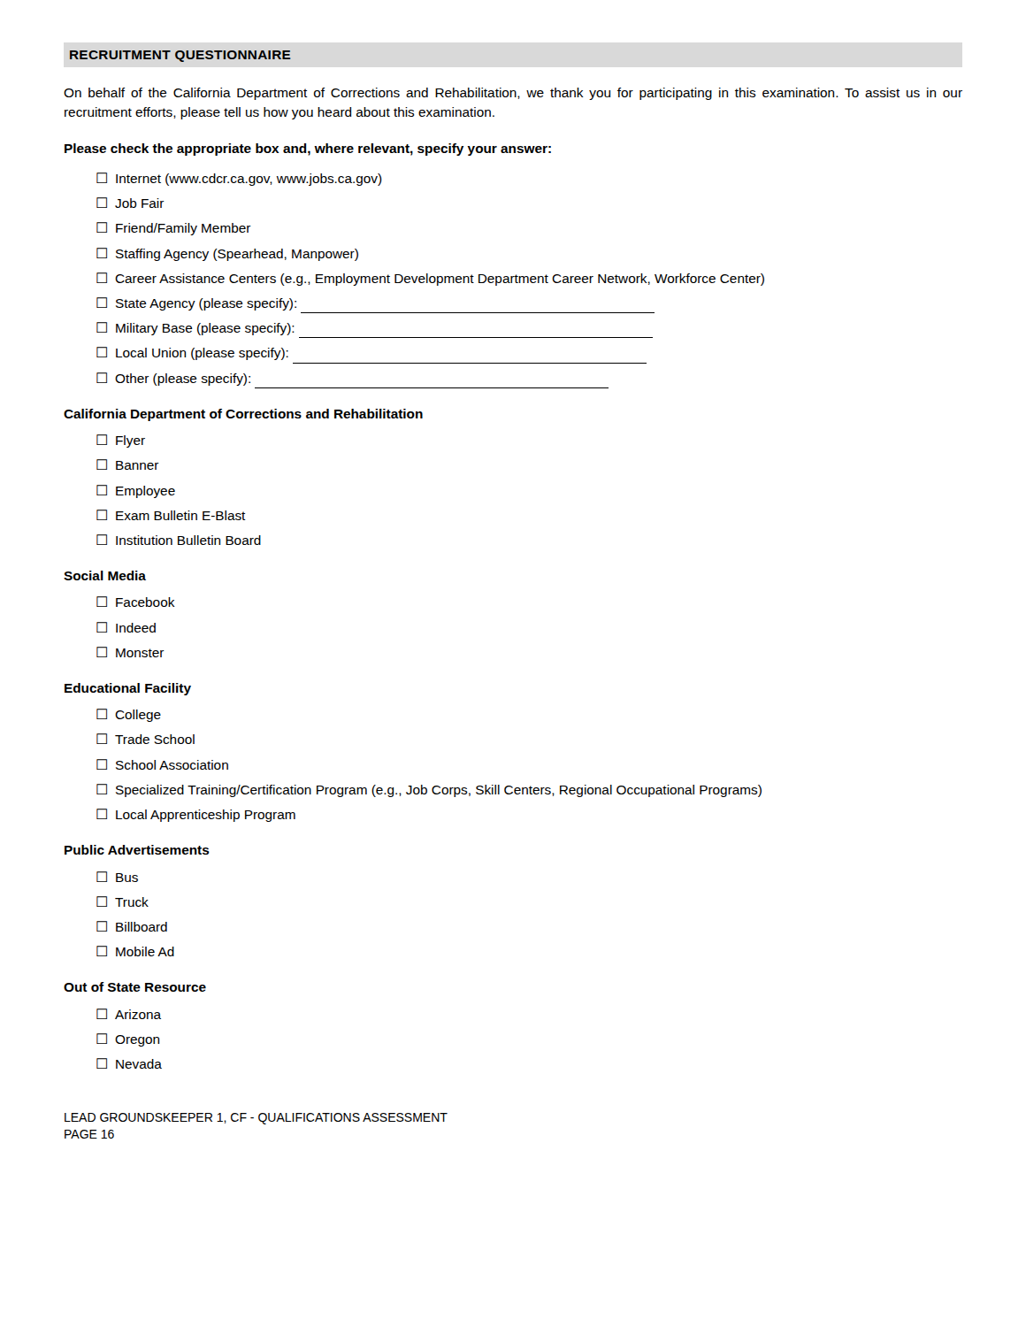RECRUITMENT QUESTIONNAIRE
On behalf of the California Department of Corrections and Rehabilitation, we thank you for participating in this examination. To assist us in our recruitment efforts, please tell us how you heard about this examination.
Please check the appropriate box and, where relevant, specify your answer:
Internet (www.cdcr.ca.gov, www.jobs.ca.gov)
Job Fair
Friend/Family Member
Staffing Agency (Spearhead, Manpower)
Career Assistance Centers (e.g., Employment Development Department Career Network, Workforce Center)
State Agency (please specify):
Military Base (please specify):
Local Union (please specify):
Other (please specify):
California Department of Corrections and Rehabilitation
Flyer
Banner
Employee
Exam Bulletin E-Blast
Institution Bulletin Board
Social Media
Facebook
Indeed
Monster
Educational Facility
College
Trade School
School Association
Specialized Training/Certification Program (e.g., Job Corps, Skill Centers, Regional Occupational Programs)
Local Apprenticeship Program
Public Advertisements
Bus
Truck
Billboard
Mobile Ad
Out of State Resource
Arizona
Oregon
Nevada
LEAD GROUNDSKEEPER 1, CF - QUALIFICATIONS ASSESSMENT
PAGE 16